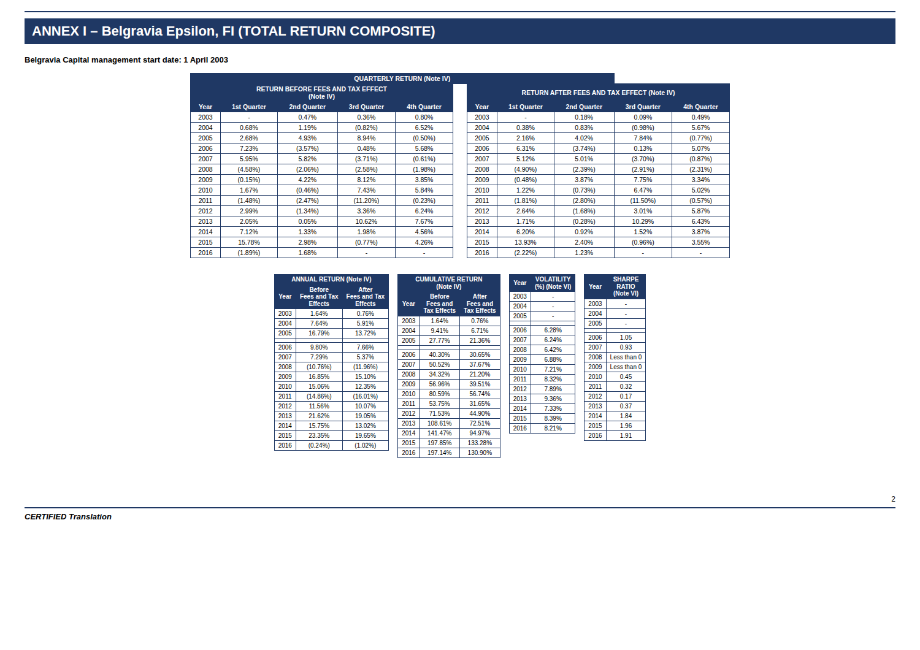ANNEX I – Belgravia Epsilon, FI (TOTAL RETURN COMPOSITE)
Belgravia Capital management start date: 1 April 2003
| QUARTERLY RETURN (Note IV) |
| --- |
| RETURN BEFORE FEES AND TAX EFFECT (Note IV) | | | RETURN AFTER FEES AND TAX EFFECT (Note IV) |
| Year | 1st Quarter | 2nd Quarter | 3rd Quarter | 4th Quarter | | Year | 1st Quarter | 2nd Quarter | 3rd Quarter | 4th Quarter |
| 2003 | - | 0.47% | 0.36% | 0.80% | | 2003 | - | 0.18% | 0.09% | 0.49% |
| 2004 | 0.68% | 1.19% | (0.82%) | 6.52% | | 2004 | 0.38% | 0.83% | (0.98%) | 5.67% |
| 2005 | 2.68% | 4.93% | 8.94% | (0.50%) | | 2005 | 2.16% | 4.02% | 7.84% | (0.77%) |
| 2006 | 7.23% | (3.57%) | 0.48% | 5.68% | | 2006 | 6.31% | (3.74%) | 0.13% | 5.07% |
| 2007 | 5.95% | 5.82% | (3.71%) | (0.61%) | | 2007 | 5.12% | 5.01% | (3.70%) | (0.87%) |
| 2008 | (4.58%) | (2.06%) | (2.58%) | (1.98%) | | 2008 | (4.90%) | (2.39%) | (2.91%) | (2.31%) |
| 2009 | (0.15%) | 4.22% | 8.12% | 3.85% | | 2009 | (0.48%) | 3.87% | 7.75% | 3.34% |
| 2010 | 1.67% | (0.46%) | 7.43% | 5.84% | | 2010 | 1.22% | (0.73%) | 6.47% | 5.02% |
| 2011 | (1.48%) | (2.47%) | (11.20%) | (0.23%) | | 2011 | (1.81%) | (2.80%) | (11.50%) | (0.57%) |
| 2012 | 2.99% | (1.34%) | 3.36% | 6.24% | | 2012 | 2.64% | (1.68%) | 3.01% | 5.87% |
| 2013 | 2.05% | 0.05% | 10.62% | 7.67% | | 2013 | 1.71% | (0.28%) | 10.29% | 6.43% |
| 2014 | 7.12% | 1.33% | 1.98% | 4.56% | | 2014 | 6.20% | 0.92% | 1.52% | 3.87% |
| 2015 | 15.78% | 2.98% | (0.77%) | 4.26% | | 2015 | 13.93% | 2.40% | (0.96%) | 3.55% |
| 2016 | (1.89%) | 1.68% | - | - | | 2016 | (2.22%) | 1.23% | - | - |
| ANNUAL RETURN (Note IV) |
| --- |
| Year | Before Fees and Tax Effects | After Fees and Tax Effects |
| 2003 | 1.64% | 0.76% |
| 2004 | 7.64% | 5.91% |
| 2005 | 16.79% | 13.72% |
| 2006 | 9.80% | 7.66% |
| 2007 | 7.29% | 5.37% |
| 2008 | (10.76%) | (11.96%) |
| 2009 | 16.85% | 15.10% |
| 2010 | 15.06% | 12.35% |
| 2011 | (14.86%) | (16.01%) |
| 2012 | 11.56% | 10.07% |
| 2013 | 21.62% | 19.05% |
| 2014 | 15.75% | 13.02% |
| 2015 | 23.35% | 19.65% |
| 2016 | (0.24%) | (1.02%) |
| CUMULATIVE RETURN (Note IV) |
| --- |
| Year | Before Fees and Tax Effects | After Fees and Tax Effects |
| 2003 | 1.64% | 0.76% |
| 2004 | 9.41% | 6.71% |
| 2005 | 27.77% | 21.36% |
| 2006 | 40.30% | 30.65% |
| 2007 | 50.52% | 37.67% |
| 2008 | 34.32% | 21.20% |
| 2009 | 56.96% | 39.51% |
| 2010 | 80.59% | 56.74% |
| 2011 | 53.75% | 31.65% |
| 2012 | 71.53% | 44.90% |
| 2013 | 108.61% | 72.51% |
| 2014 | 141.47% | 94.97% |
| 2015 | 197.85% | 133.28% |
| 2016 | 197.14% | 130.90% |
| Year | VOLATILITY (%) (Note VI) |
| --- | --- |
| 2003 | - |
| 2004 | - |
| 2005 | - |
| 2006 | 6.28% |
| 2007 | 6.24% |
| 2008 | 6.42% |
| 2009 | 6.88% |
| 2010 | 7.21% |
| 2011 | 8.32% |
| 2012 | 7.89% |
| 2013 | 9.36% |
| 2014 | 7.33% |
| 2015 | 8.39% |
| 2016 | 8.21% |
| Year | SHARPE RATIO (Note VI) |
| --- | --- |
| 2003 | - |
| 2004 | - |
| 2005 | - |
| 2006 | 1.05 |
| 2007 | 0.93 |
| 2008 | Less than 0 |
| 2009 | Less than 0 |
| 2010 | 0.45 |
| 2011 | 0.32 |
| 2012 | 0.17 |
| 2013 | 0.37 |
| 2014 | 1.84 |
| 2015 | 1.96 |
| 2016 | 1.91 |
2
CERTIFIED Translation